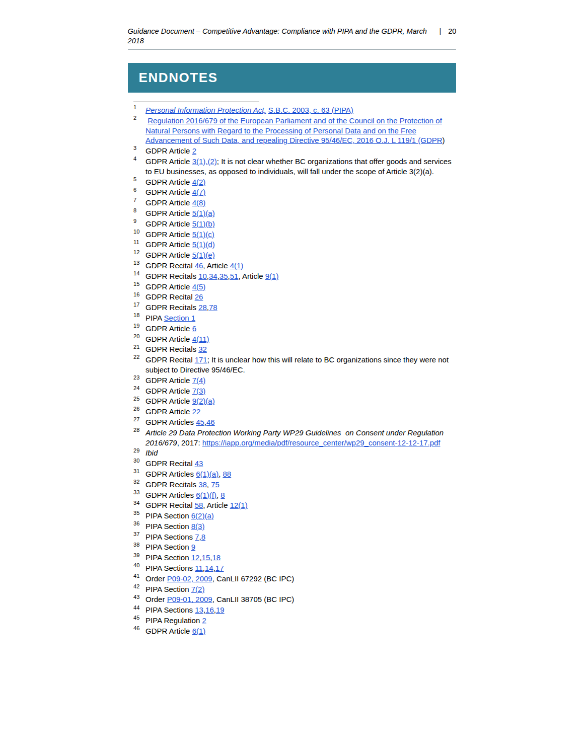Guidance Document – Competitive Advantage: Compliance with PIPA and the GDPR, March 2018
|20
ENDNOTES
1 Personal Information Protection Act, S.B.C. 2003, c. 63 (PIPA)
2 Regulation 2016/679 of the European Parliament and of the Council on the Protection of Natural Persons with Regard to the Processing of Personal Data and on the Free Advancement of Such Data, and repealing Directive 95/46/EC, 2016 O.J. L 119/1 (GDPR)
3 GDPR Article 2
4 GDPR Article 3(1),(2); It is not clear whether BC organizations that offer goods and services to EU businesses, as opposed to individuals, will fall under the scope of Article 3(2)(a).
5 GDPR Article 4(2)
6 GDPR Article 4(7)
7 GDPR Article 4(8)
8 GDPR Article 5(1)(a)
9 GDPR Article 5(1)(b)
10 GDPR Article 5(1)(c)
11 GDPR Article 5(1)(d)
12 GDPR Article 5(1)(e)
13 GDPR Recital 46, Article 4(1)
14 GDPR Recitals 10,34,35,51, Article 9(1)
15 GDPR Article 4(5)
16 GDPR Recital 26
17 GDPR Recitals 28,78
18 PIPA Section 1
19 GDPR Article 6
20 GDPR Article 4(11)
21 GDPR Recitals 32
22 GDPR Recital 171; It is unclear how this will relate to BC organizations since they were not subject to Directive 95/46/EC.
23 GDPR Article 7(4)
24 GDPR Article 7(3)
25 GDPR Article 9(2)(a)
26 GDPR Article 22
27 GDPR Articles 45,46
28 Article 29 Data Protection Working Party WP29 Guidelines on Consent under Regulation 2016/679, 2017: https://iapp.org/media/pdf/resource_center/wp29_consent-12-12-17.pdf
29 Ibid
30 GDPR Recital 43
31 GDPR Articles 6(1)(a), 88
32 GDPR Recitals 38, 75
33 GDPR Articles 6(1)(f), 8
34 GDPR Recital 58, Article 12(1)
35 PIPA Section 6(2)(a)
36 PIPA Section 8(3)
37 PIPA Sections 7,8
38 PIPA Section 9
39 PIPA Section 12,15,18
40 PIPA Sections 11,14,17
41 Order P09-02, 2009, CanLII 67292 (BC IPC)
42 PIPA Section 7(2)
43 Order P09-01, 2009, CanLII 38705 (BC IPC)
44 PIPA Sections 13,16,19
45 PIPA Regulation 2
46 GDPR Article 6(1)